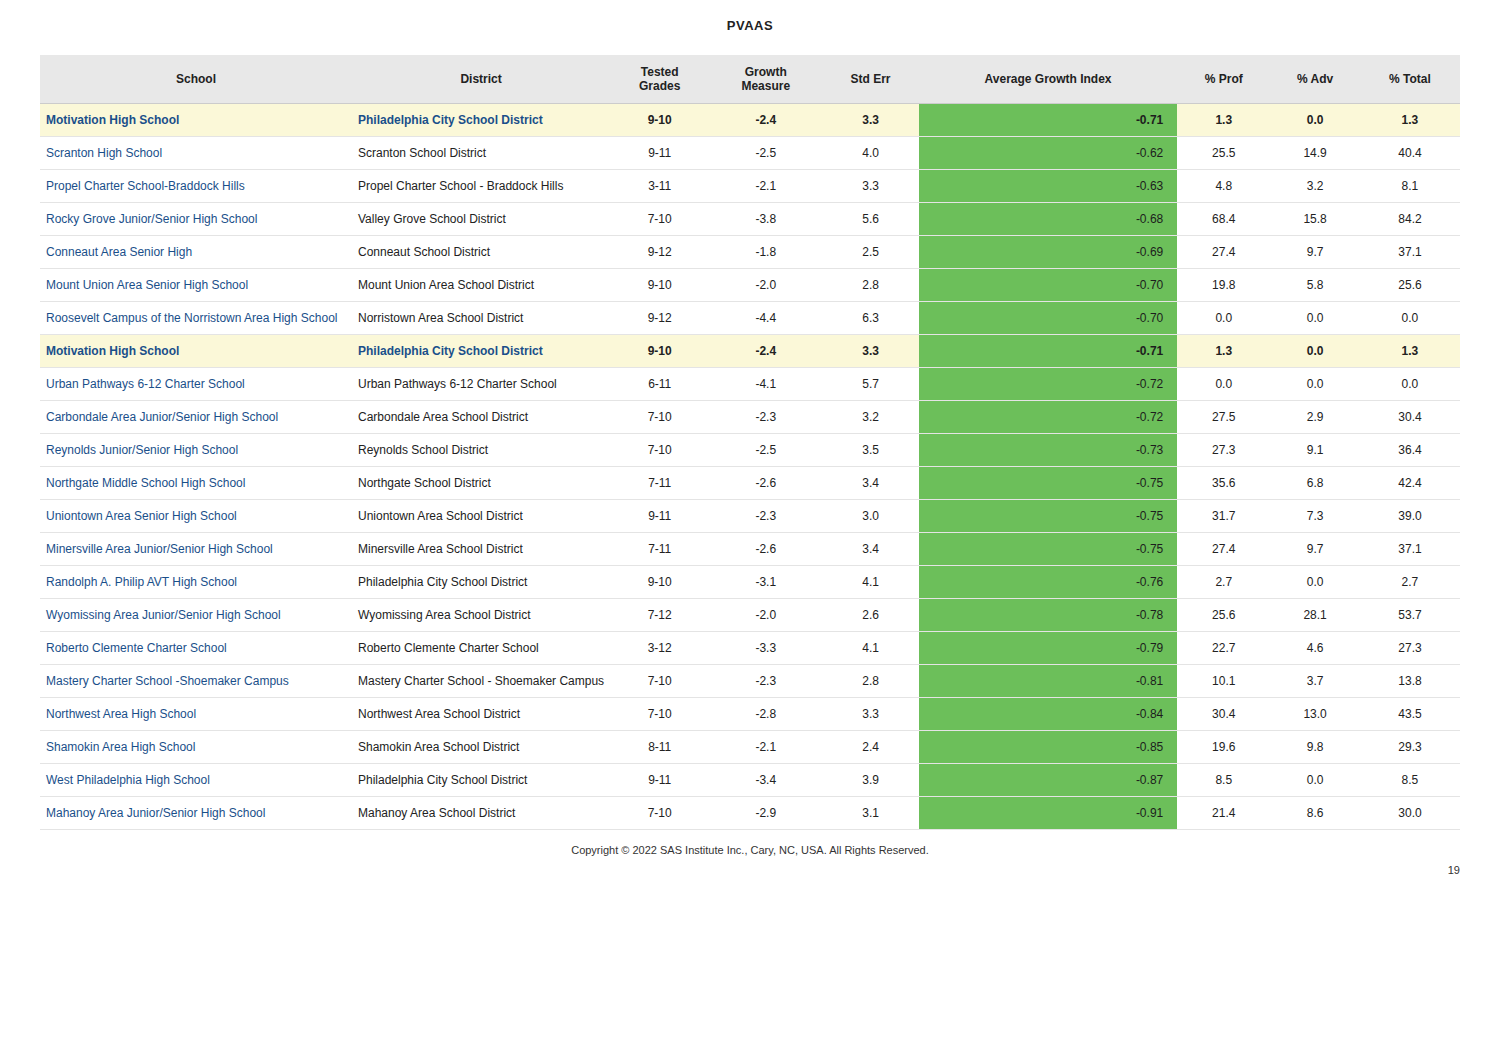PVAAS
| School | District | Tested Grades | Growth Measure | Std Err | Average Growth Index | % Prof | % Adv | % Total |
| --- | --- | --- | --- | --- | --- | --- | --- | --- |
| Motivation High School | Philadelphia City School District | 9-10 | -2.4 | 3.3 | -0.71 | 1.3 | 0.0 | 1.3 |
| Scranton High School | Scranton School District | 9-11 | -2.5 | 4.0 | -0.62 | 25.5 | 14.9 | 40.4 |
| Propel Charter School-Braddock Hills | Propel Charter School - Braddock Hills | 3-11 | -2.1 | 3.3 | -0.63 | 4.8 | 3.2 | 8.1 |
| Rocky Grove Junior/Senior High School | Valley Grove School District | 7-10 | -3.8 | 5.6 | -0.68 | 68.4 | 15.8 | 84.2 |
| Conneaut Area Senior High | Conneaut School District | 9-12 | -1.8 | 2.5 | -0.69 | 27.4 | 9.7 | 37.1 |
| Mount Union Area Senior High School | Mount Union Area School District | 9-10 | -2.0 | 2.8 | -0.70 | 19.8 | 5.8 | 25.6 |
| Roosevelt Campus of the Norristown Area High School | Norristown Area School District | 9-12 | -4.4 | 6.3 | -0.70 | 0.0 | 0.0 | 0.0 |
| Motivation High School | Philadelphia City School District | 9-10 | -2.4 | 3.3 | -0.71 | 1.3 | 0.0 | 1.3 |
| Urban Pathways 6-12 Charter School | Urban Pathways 6-12 Charter School | 6-11 | -4.1 | 5.7 | -0.72 | 0.0 | 0.0 | 0.0 |
| Carbondale Area Junior/Senior High School | Carbondale Area School District | 7-10 | -2.3 | 3.2 | -0.72 | 27.5 | 2.9 | 30.4 |
| Reynolds Junior/Senior High School | Reynolds School District | 7-10 | -2.5 | 3.5 | -0.73 | 27.3 | 9.1 | 36.4 |
| Northgate Middle School High School | Northgate School District | 7-11 | -2.6 | 3.4 | -0.75 | 35.6 | 6.8 | 42.4 |
| Uniontown Area Senior High School | Uniontown Area School District | 9-11 | -2.3 | 3.0 | -0.75 | 31.7 | 7.3 | 39.0 |
| Minersville Area Junior/Senior High School | Minersville Area School District | 7-11 | -2.6 | 3.4 | -0.75 | 27.4 | 9.7 | 37.1 |
| Randolph A. Philip AVT High School | Philadelphia City School District | 9-10 | -3.1 | 4.1 | -0.76 | 2.7 | 0.0 | 2.7 |
| Wyomissing Area Junior/Senior High School | Wyomissing Area School District | 7-12 | -2.0 | 2.6 | -0.78 | 25.6 | 28.1 | 53.7 |
| Roberto Clemente Charter School | Roberto Clemente Charter School | 3-12 | -3.3 | 4.1 | -0.79 | 22.7 | 4.6 | 27.3 |
| Mastery Charter School -Shoemaker Campus | Mastery Charter School - Shoemaker Campus | 7-10 | -2.3 | 2.8 | -0.81 | 10.1 | 3.7 | 13.8 |
| Northwest Area High School | Northwest Area School District | 7-10 | -2.8 | 3.3 | -0.84 | 30.4 | 13.0 | 43.5 |
| Shamokin Area High School | Shamokin Area School District | 8-11 | -2.1 | 2.4 | -0.85 | 19.6 | 9.8 | 29.3 |
| West Philadelphia High School | Philadelphia City School District | 9-11 | -3.4 | 3.9 | -0.87 | 8.5 | 0.0 | 8.5 |
| Mahanoy Area Junior/Senior High School | Mahanoy Area School District | 7-10 | -2.9 | 3.1 | -0.91 | 21.4 | 8.6 | 30.0 |
Copyright © 2022 SAS Institute Inc., Cary, NC, USA. All Rights Reserved. 19